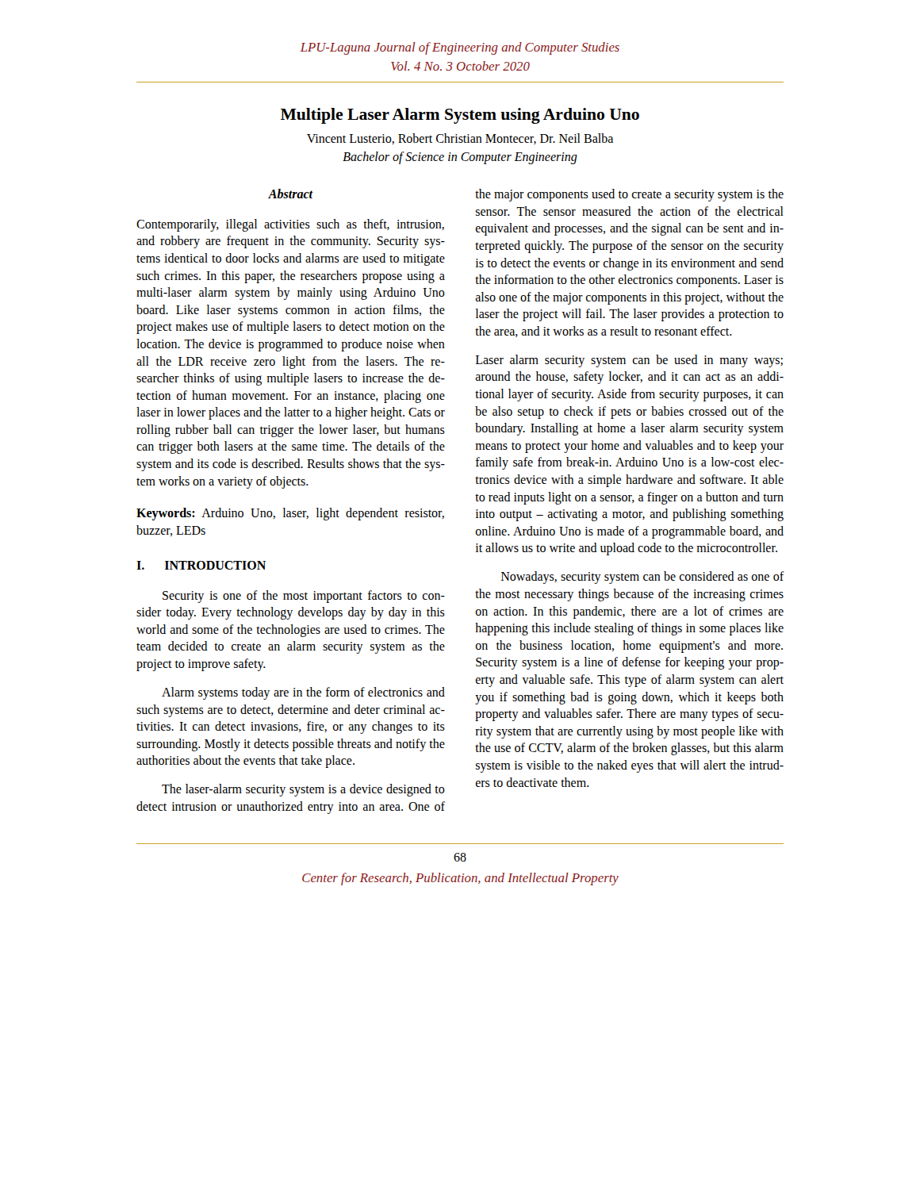LPU-Laguna Journal of Engineering and Computer Studies
Vol. 4 No. 3 October 2020
Multiple Laser Alarm System using Arduino Uno
Vincent Lusterio, Robert Christian Montecer, Dr. Neil Balba
Bachelor of Science in Computer Engineering
Abstract
Contemporarily, illegal activities such as theft, intrusion, and robbery are frequent in the community. Security systems identical to door locks and alarms are used to mitigate such crimes. In this paper, the researchers propose using a multi-laser alarm system by mainly using Arduino Uno board. Like laser systems common in action films, the project makes use of multiple lasers to detect motion on the location. The device is programmed to produce noise when all the LDR receive zero light from the lasers. The researcher thinks of using multiple lasers to increase the detection of human movement. For an instance, placing one laser in lower places and the latter to a higher height. Cats or rolling rubber ball can trigger the lower laser, but humans can trigger both lasers at the same time. The details of the system and its code is described. Results shows that the system works on a variety of objects.
Keywords: Arduino Uno, laser, light dependent resistor, buzzer, LEDs
I. INTRODUCTION
Security is one of the most important factors to consider today. Every technology develops day by day in this world and some of the technologies are used to crimes. The team decided to create an alarm security system as the project to improve safety.
Alarm systems today are in the form of electronics and such systems are to detect, determine and deter criminal activities. It can detect invasions, fire, or any changes to its surrounding. Mostly it detects possible threats and notify the authorities about the events that take place.
The laser-alarm security system is a device designed to detect intrusion or unauthorized entry into an area. One of the major components used to create a security system is the sensor. The sensor measured the action of the electrical equivalent and processes, and the signal can be sent and interpreted quickly. The purpose of the sensor on the security is to detect the events or change in its environment and send the information to the other electronics components. Laser is also one of the major components in this project, without the laser the project will fail. The laser provides a protection to the area, and it works as a result to resonant effect.
Laser alarm security system can be used in many ways; around the house, safety locker, and it can act as an additional layer of security. Aside from security purposes, it can be also setup to check if pets or babies crossed out of the boundary. Installing at home a laser alarm security system means to protect your home and valuables and to keep your family safe from break-in. Arduino Uno is a low-cost electronics device with a simple hardware and software. It able to read inputs light on a sensor, a finger on a button and turn into output – activating a motor, and publishing something online. Arduino Uno is made of a programmable board, and it allows us to write and upload code to the microcontroller.
Nowadays, security system can be considered as one of the most necessary things because of the increasing crimes on action. In this pandemic, there are a lot of crimes are happening this include stealing of things in some places like on the business location, home equipment's and more. Security system is a line of defense for keeping your property and valuable safe. This type of alarm system can alert you if something bad is going down, which it keeps both property and valuables safer. There are many types of security system that are currently using by most people like with the use of CCTV, alarm of the broken glasses, but this alarm system is visible to the naked eyes that will alert the intruders to deactivate them.
68
Center for Research, Publication, and Intellectual Property